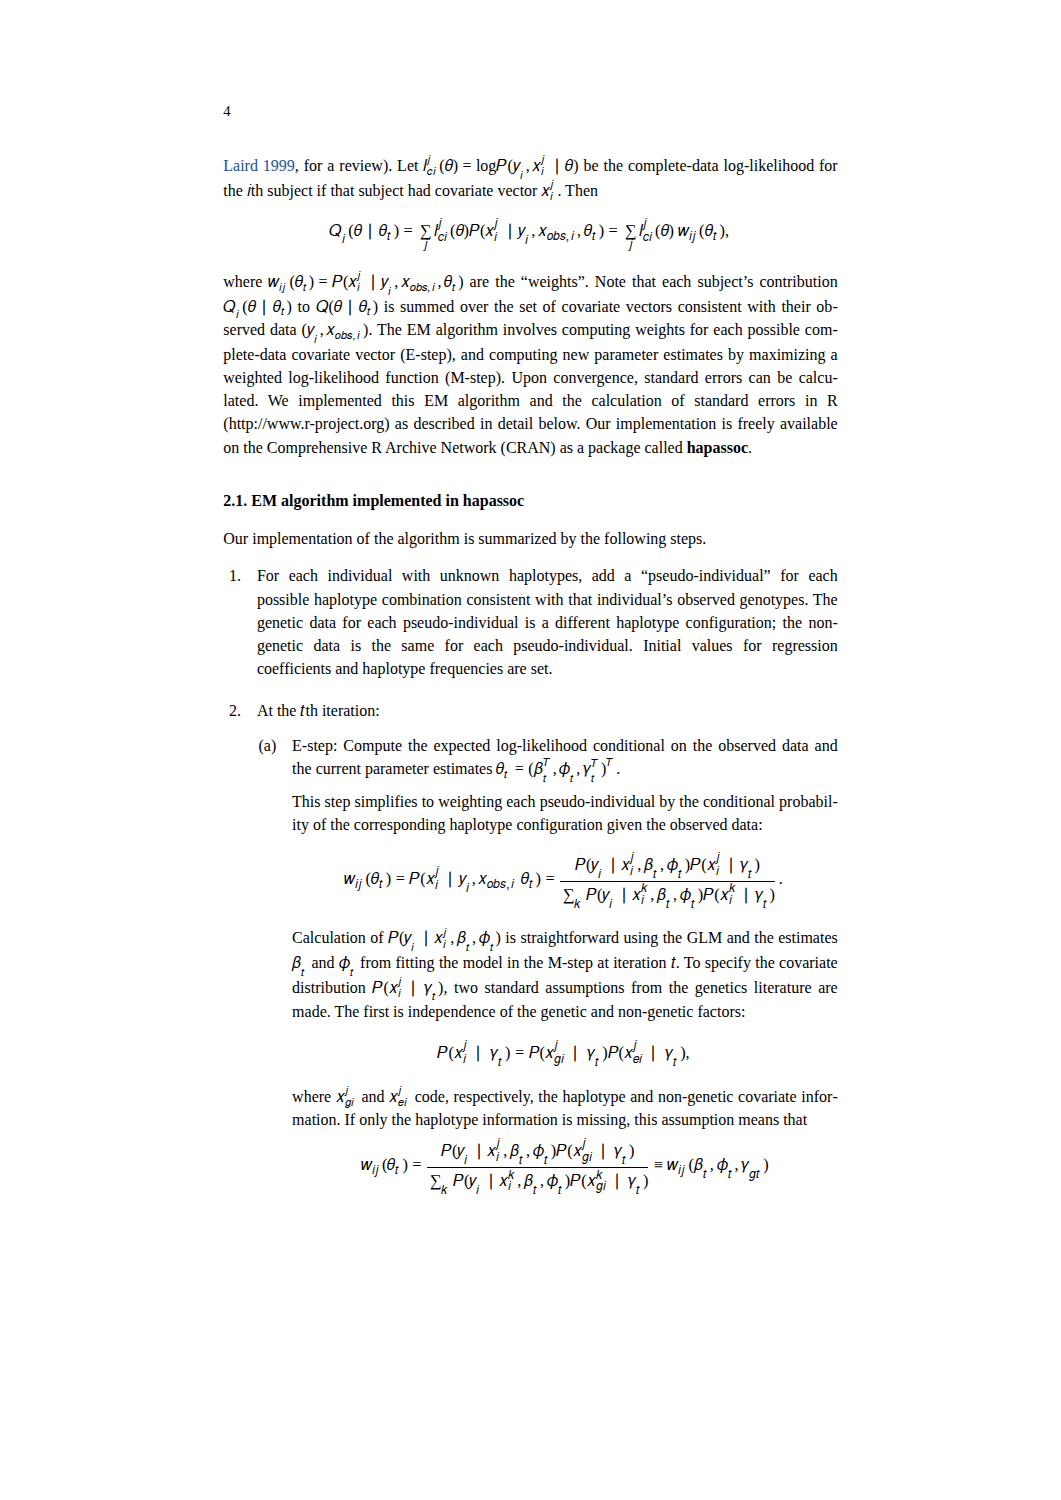4
Laird 1999, for a review). Let lcij(θ)=log⁡P(yi,xij∣θ) be the complete-data log-likelihood for the ith subject if that subject had covariate vector xij. Then
Qi(θ∣θt) = ∑j lcij(θ) P(xij∣yi,xobs,i,θt) = ∑j lcij(θ) wij(θt),
where wij(θt)=P(xij∣yi,xobs,i,θt) are the “weights”. Note that each subject’s contribution Qi(θ∣θt) to Q(θ∣θt) is summed over the set of covariate vectors consistent with their observed data (yi,xobs,i). The EM algorithm involves computing weights for each possible complete-data covariate vector (E-step), and computing new parameter estimates by maximizing a weighted log-likelihood function (M-step). Upon convergence, standard errors can be calculated. We implemented this EM algorithm and the calculation of standard errors in R (http://www.r-project.org) as described in detail below. Our implementation is freely available on the Comprehensive R Archive Network (CRAN) as a package called hapassoc.
2.1. EM algorithm implemented in hapassoc
Our implementation of the algorithm is summarized by the following steps.
For each individual with unknown haplotypes, add a “pseudo-individual” for each possible haplotype combination consistent with that individual’s observed genotypes. The genetic data for each pseudo-individual is a different haplotype configuration; the non-genetic data is the same for each pseudo-individual. Initial values for regression coefficients and haplotype frequencies are set.
At the tth iteration:
E-step: Compute the expected log-likelihood conditional on the observed data and the current parameter estimates θt=(βtT,ϕt,γtT)T.
This step simplifies to weighting each pseudo-individual by the conditional probability of the corresponding haplotype configuration given the observed data:
wij(θt) = P(xij∣yi,xobs,iθt) = P(yi∣xij,βt,ϕt) P(xij∣γt) ∑k P(yi∣xik,βt,ϕt) P(xik∣γt) .
Calculation of P(yi∣xij,βt,ϕt) is straightforward using the GLM and the estimates βt and ϕt from fitting the model in the M-step at iteration t. To specify the covariate distribution P(xij∣γt), two standard assumptions from the genetics literature are made. The first is independence of the genetic and non-genetic factors:
P(xij∣γt) = P(xgij∣γt) P(xeij∣γt),
where xgij and xeij code, respectively, the haplotype and non-genetic covariate information. If only the haplotype information is missing, this assumption means that
wij(θt) = P(yi∣xij,βt,ϕt) P(xgij∣γt) ∑k P(yi∣xik,βt,ϕt) P(xgik∣γt) ≡ wij(βt,ϕt,γgt)